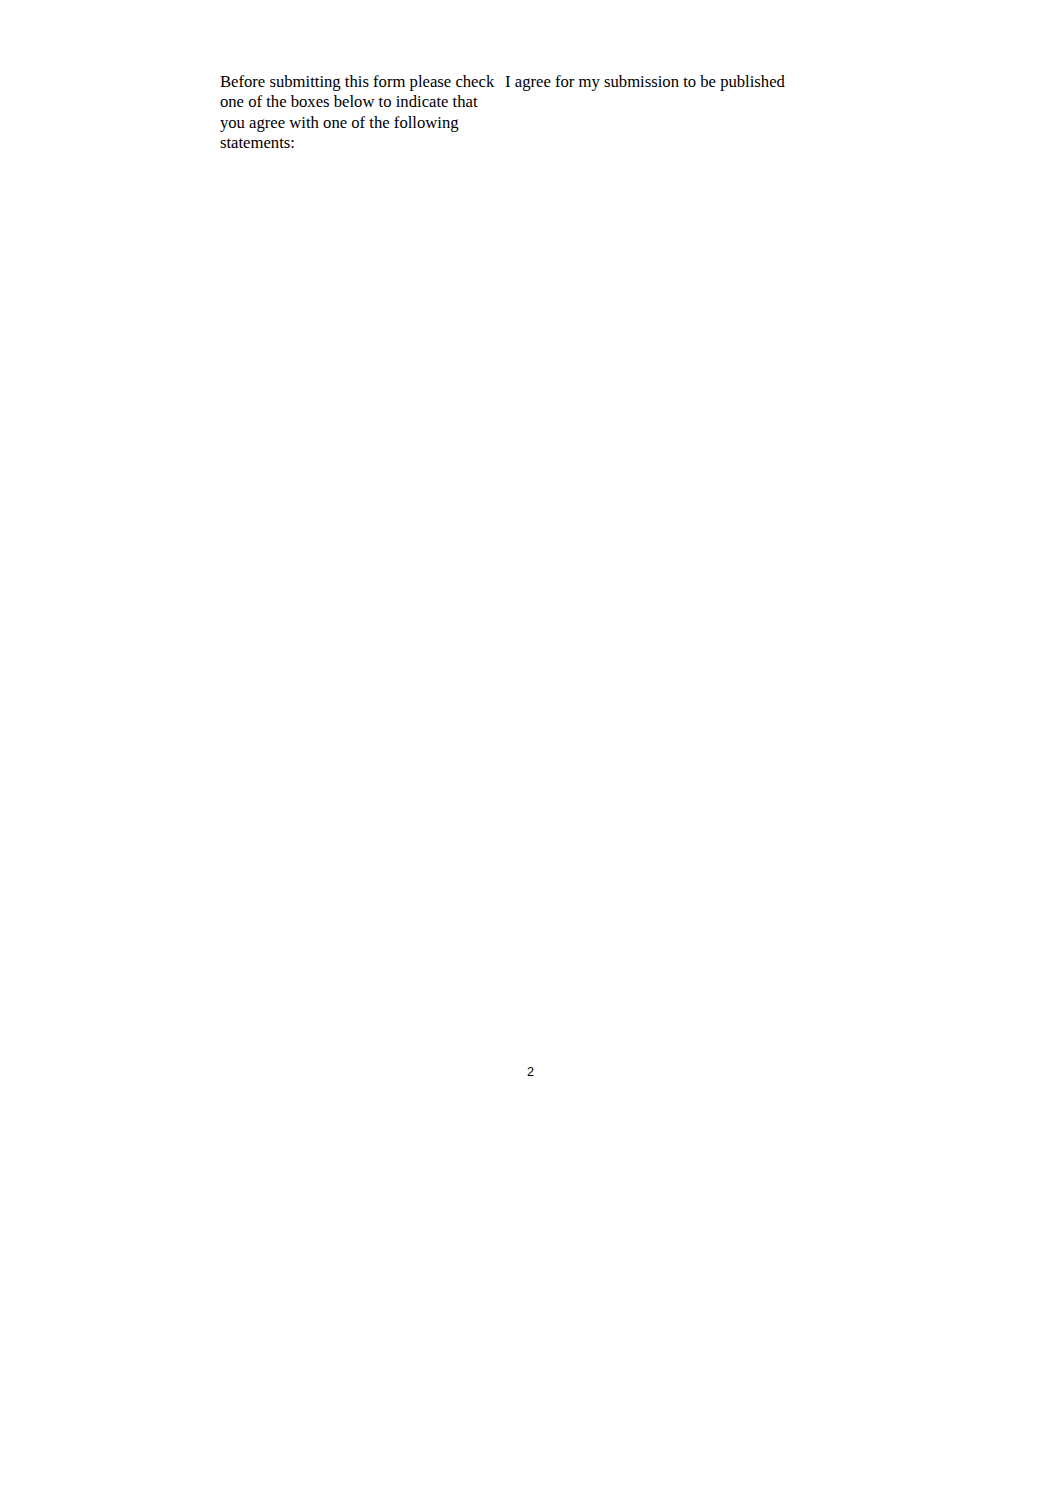| Before submitting this form please check one of the boxes below to indicate that you agree with one of the following statements: | I agree for my submission to be published |
2